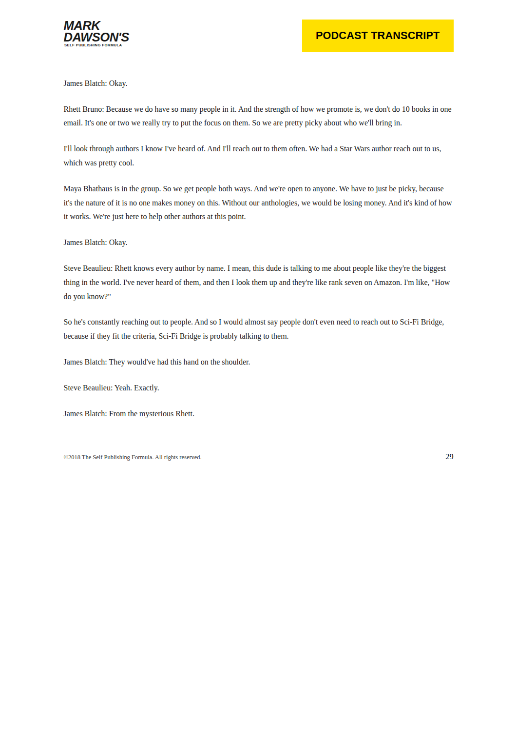Mark
Dawson's Self Publishing Formula
Podcast Transcript
James Blatch: Okay.
Rhett Bruno: Because we do have so many people in it. And the strength of how we promote is, we don't do 10 books in one email. It's one or two we really try to put the focus on them. So we are pretty picky about who we'll bring in.
I'll look through authors I know I've heard of. And I'll reach out to them often. We had a Star Wars author reach out to us, which was pretty cool.
Maya Bhathaus is in the group. So we get people both ways. And we're open to anyone. We have to just be picky, because it's the nature of it is no one makes money on this. Without our anthologies, we would be losing money. And it's kind of how it works. We're just here to help other authors at this point.
James Blatch: Okay.
Steve Beaulieu: Rhett knows every author by name. I mean, this dude is talking to me about people like they're the biggest thing in the world. I've never heard of them, and then I look them up and they're like rank seven on Amazon. I'm like, "How do you know?"
So he's constantly reaching out to people. And so I would almost say people don't even need to reach out to Sci-Fi Bridge, because if they fit the criteria, Sci-Fi Bridge is probably talking to them.
James Blatch: They would've had this hand on the shoulder.
Steve Beaulieu: Yeah. Exactly.
James Blatch: From the mysterious Rhett.
©2018 The Self Publishing Formula. All rights reserved. 29